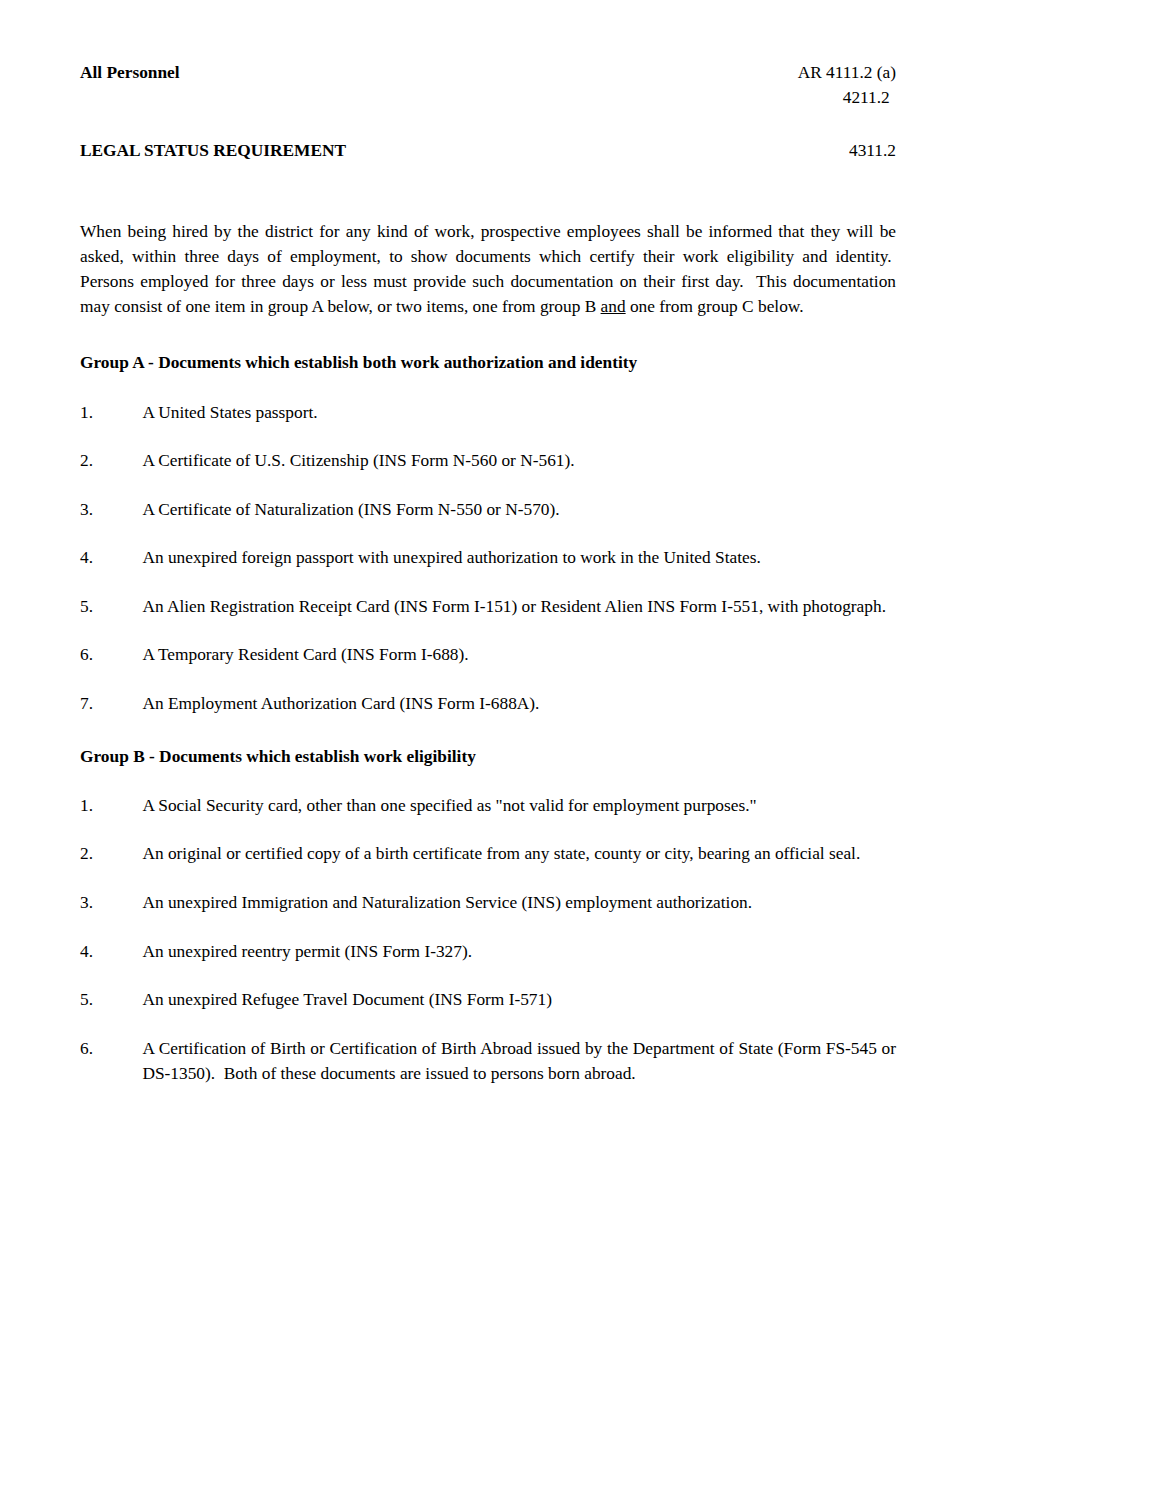All Personnel
AR 4111.2 (a)
4211.2
Legal Status Requirement
4311.2
When being hired by the district for any kind of work, prospective employees shall be informed that they will be asked, within three days of employment, to show documents which certify their work eligibility and identity. Persons employed for three days or less must provide such documentation on their first day. This documentation may consist of one item in group A below, or two items, one from group B and one from group C below.
Group A - Documents which establish both work authorization and identity
A United States passport.
A Certificate of U.S. Citizenship (INS Form N-560 or N-561).
A Certificate of Naturalization (INS Form N-550 or N-570).
An unexpired foreign passport with unexpired authorization to work in the United States.
An Alien Registration Receipt Card (INS Form I-151) or Resident Alien INS Form I-551, with photograph.
A Temporary Resident Card (INS Form I-688).
An Employment Authorization Card (INS Form I-688A).
Group B - Documents which establish work eligibility
A Social Security card, other than one specified as "not valid for employment purposes."
An original or certified copy of a birth certificate from any state, county or city, bearing an official seal.
An unexpired Immigration and Naturalization Service (INS) employment authorization.
An unexpired reentry permit (INS Form I-327).
An unexpired Refugee Travel Document (INS Form I-571)
A Certification of Birth or Certification of Birth Abroad issued by the Department of State (Form FS-545 or DS-1350). Both of these documents are issued to persons born abroad.